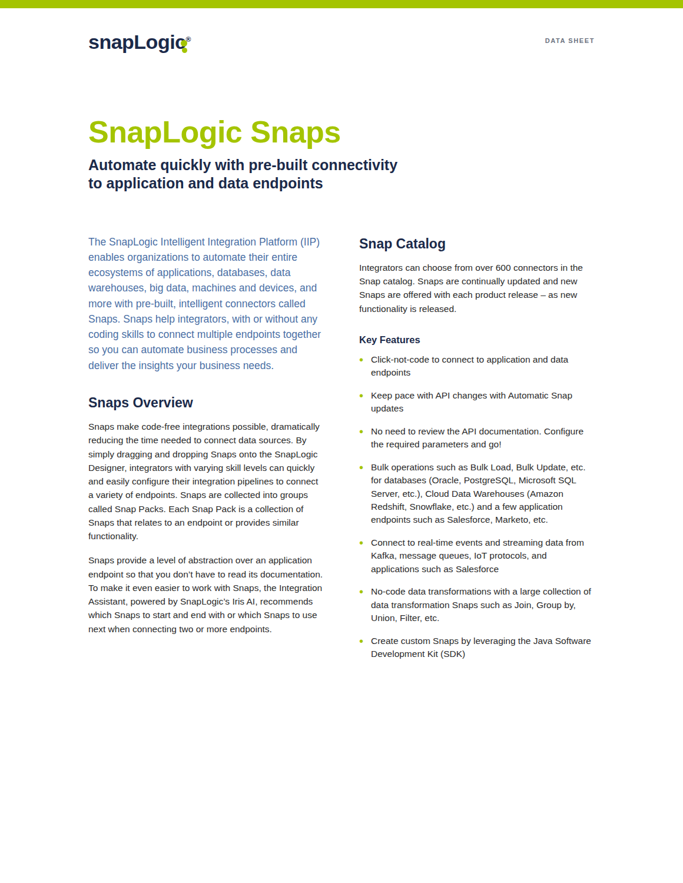snapLogic®
DATA SHEET
SnapLogic Snaps
Automate quickly with pre-built connectivity
to application and data endpoints
The SnapLogic Intelligent Integration Platform (IIP) enables organizations to automate their entire ecosystems of applications, databases, data warehouses, big data, machines and devices, and more with pre-built, intelligent connectors called Snaps. Snaps help integrators, with or without any coding skills to connect multiple endpoints together so you can automate business processes and deliver the insights your business needs.
Snaps Overview
Snaps make code-free integrations possible, dramatically reducing the time needed to connect data sources. By simply dragging and dropping Snaps onto the SnapLogic Designer, integrators with varying skill levels can quickly and easily configure their integration pipelines to connect a variety of endpoints. Snaps are collected into groups called Snap Packs. Each Snap Pack is a collection of Snaps that relates to an endpoint or provides similar functionality.
Snaps provide a level of abstraction over an application endpoint so that you don’t have to read its documentation. To make it even easier to work with Snaps, the Integration Assistant, powered by SnapLogic’s Iris AI, recommends which Snaps to start and end with or which Snaps to use next when connecting two or more endpoints.
Snap Catalog
Integrators can choose from over 600 connectors in the Snap catalog. Snaps are continually updated and new Snaps are offered with each product release – as new functionality is released.
Key Features
Click-not-code to connect to application and data endpoints
Keep pace with API changes with Automatic Snap updates
No need to review the API documentation. Configure the required parameters and go!
Bulk operations such as Bulk Load, Bulk Update, etc. for databases (Oracle, PostgreSQL, Microsoft SQL Server, etc.), Cloud Data Warehouses (Amazon Redshift, Snowflake, etc.) and a few application endpoints such as Salesforce, Marketo, etc.
Connect to real-time events and streaming data from Kafka, message queues, IoT protocols, and applications such as Salesforce
No-code data transformations with a large collection of data transformation Snaps such as Join, Group by, Union, Filter, etc.
Create custom Snaps by leveraging the Java Software Development Kit (SDK)